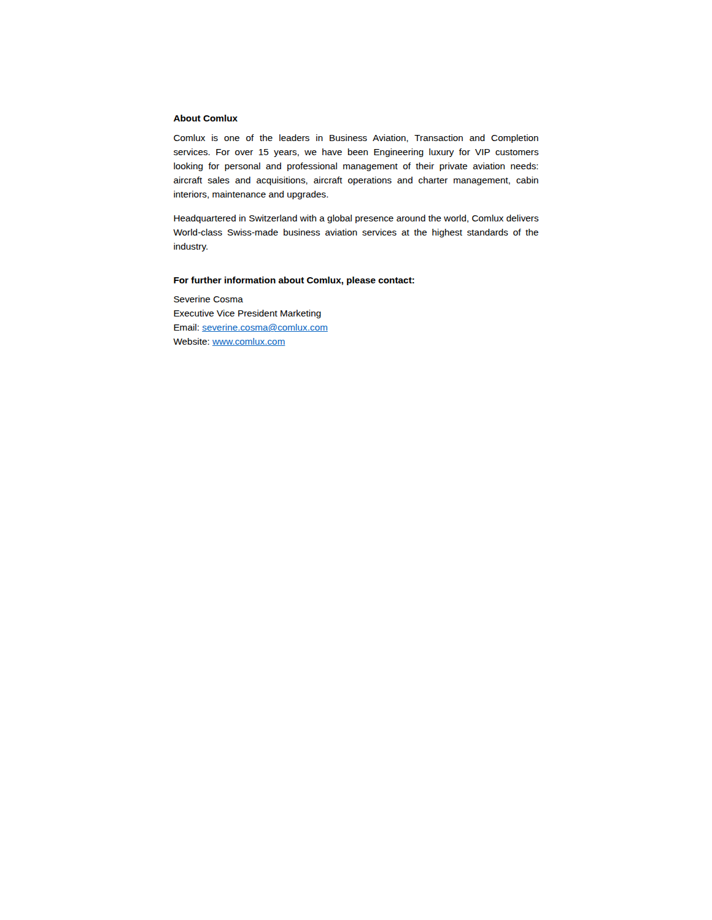About Comlux
Comlux is one of the leaders in Business Aviation, Transaction and Completion services. For over 15 years, we have been Engineering luxury for VIP customers looking for personal and professional management of their private aviation needs: aircraft sales and acquisitions, aircraft operations and charter management, cabin interiors, maintenance and upgrades.
Headquartered in Switzerland with a global presence around the world, Comlux delivers World-class Swiss-made business aviation services at the highest standards of the industry.
For further information about Comlux, please contact:
Severine Cosma Executive Vice President Marketing Email: severine.cosma@comlux.com Website: www.comlux.com